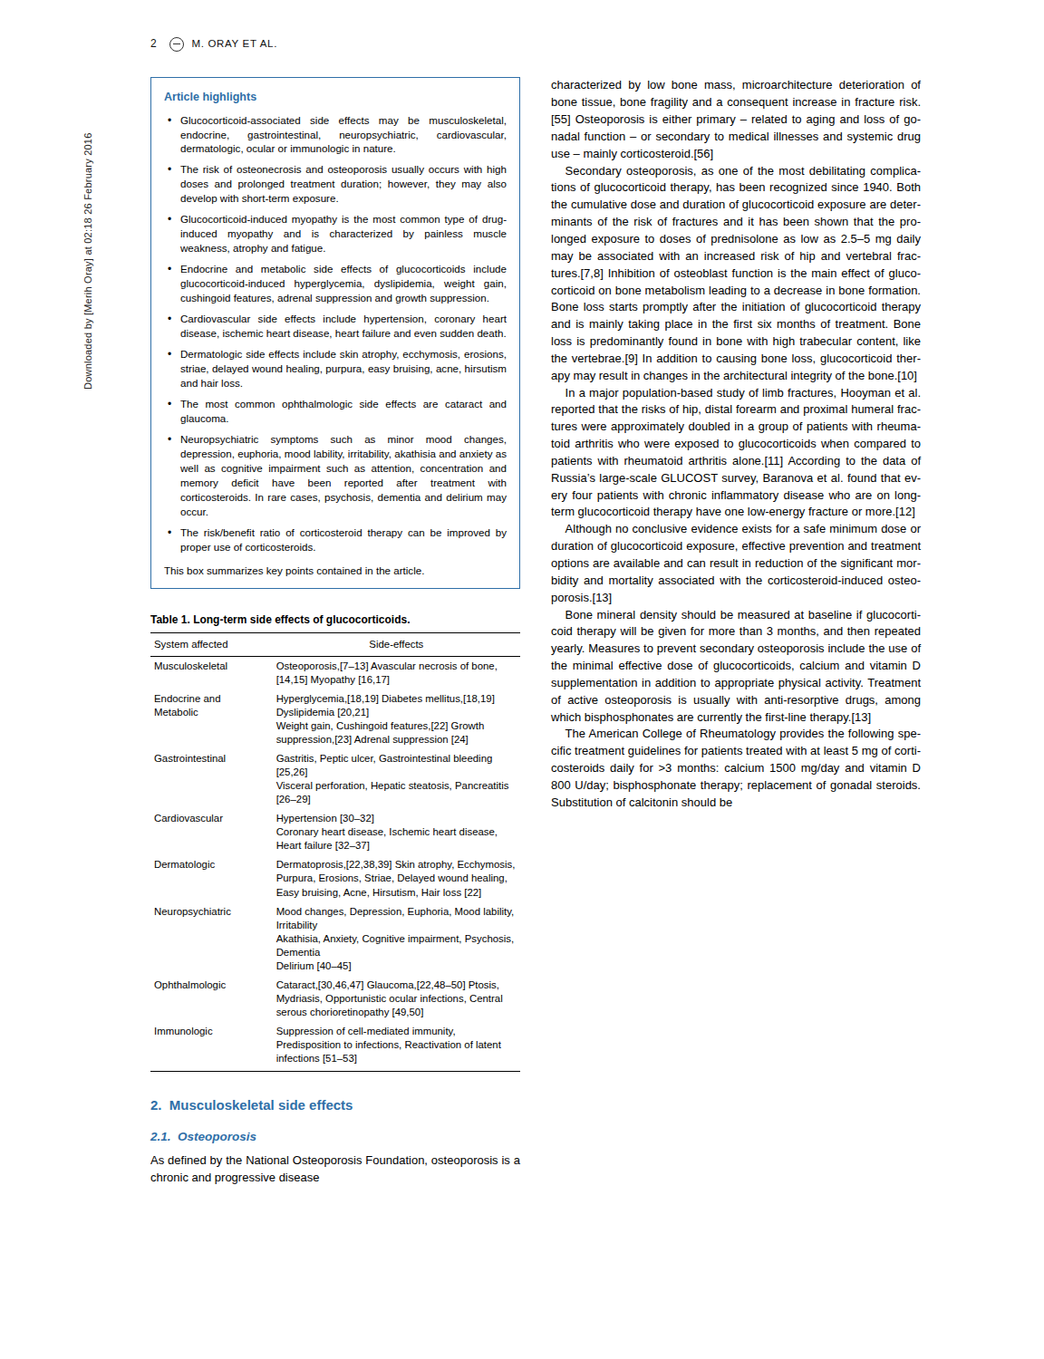2 M. ORAY ET AL.
Downloaded by [Merih Oray] at 02:18 26 February 2016
Article highlights
Glucocorticoid-associated side effects may be musculoskeletal, endocrine, gastrointestinal, neuropsychiatric, cardiovascular, dermatologic, ocular or immunologic in nature.
The risk of osteonecrosis and osteoporosis usually occurs with high doses and prolonged treatment duration; however, they may also develop with short-term exposure.
Glucocorticoid-induced myopathy is the most common type of drug-induced myopathy and is characterized by painless muscle weakness, atrophy and fatigue.
Endocrine and metabolic side effects of glucocorticoids include glucocorticoid-induced hyperglycemia, dyslipidemia, weight gain, cushingoid features, adrenal suppression and growth suppression.
Cardiovascular side effects include hypertension, coronary heart disease, ischemic heart disease, heart failure and even sudden death.
Dermatologic side effects include skin atrophy, ecchymosis, erosions, striae, delayed wound healing, purpura, easy bruising, acne, hirsutism and hair loss.
The most common ophthalmologic side effects are cataract and glaucoma.
Neuropsychiatric symptoms such as minor mood changes, depression, euphoria, mood lability, irritability, akathisia and anxiety as well as cognitive impairment such as attention, concentration and memory deficit have been reported after treatment with corticosteroids. In rare cases, psychosis, dementia and delirium may occur.
The risk/benefit ratio of corticosteroid therapy can be improved by proper use of corticosteroids.
This box summarizes key points contained in the article.
Table 1. Long-term side effects of glucocorticoids.
| System affected | Side-effects |
| --- | --- |
| Musculoskeletal | Osteoporosis,[7–13] Avascular necrosis of bone, [14,15] Myopathy [16,17] |
| Endocrine and Metabolic | Hyperglycemia,[18,19] Diabetes mellitus,[18,19] Dyslipidemia [20,21] Weight gain, Cushingoid features,[22] Growth suppression,[23] Adrenal suppression [24] |
| Gastrointestinal | Gastritis, Peptic ulcer, Gastrointestinal bleeding [25,26] Visceral perforation, Hepatic steatosis, Pancreatitis [26–29] |
| Cardiovascular | Hypertension [30–32] Coronary heart disease, Ischemic heart disease, Heart failure [32–37] |
| Dermatologic | Dermatoprosis,[22,38,39] Skin atrophy, Ecchymosis, Purpura, Erosions, Striae, Delayed wound healing, Easy bruising, Acne, Hirsutism, Hair loss [22] |
| Neuropsychiatric | Mood changes, Depression, Euphoria, Mood lability, Irritability Akathisia, Anxiety, Cognitive impairment, Psychosis, Dementia Delirium [40–45] |
| Ophthalmologic | Cataract,[30,46,47] Glaucoma,[22,48–50] Ptosis, Mydriasis, Opportunistic ocular infections, Central serous chorioretinopathy [49,50] |
| Immunologic | Suppression of cell-mediated immunity, Predisposition to infections, Reactivation of latent infections [51–53] |
2. Musculoskeletal side effects
2.1. Osteoporosis
As defined by the National Osteoporosis Foundation, osteoporosis is a chronic and progressive disease
characterized by low bone mass, microarchitecture deterioration of bone tissue, bone fragility and a consequent increase in fracture risk.[55] Osteoporosis is either primary – related to aging and loss of gonadal function – or secondary to medical illnesses and systemic drug use – mainly corticosteroid.[56]
Secondary osteoporosis, as one of the most debilitating complications of glucocorticoid therapy, has been recognized since 1940. Both the cumulative dose and duration of glucocorticoid exposure are determinants of the risk of fractures and it has been shown that the prolonged exposure to doses of prednisolone as low as 2.5–5 mg daily may be associated with an increased risk of hip and vertebral fractures.[7,8] Inhibition of osteoblast function is the main effect of glucocorticoid on bone metabolism leading to a decrease in bone formation. Bone loss starts promptly after the initiation of glucocorticoid therapy and is mainly taking place in the first six months of treatment. Bone loss is predominantly found in bone with high trabecular content, like the vertebrae.[9] In addition to causing bone loss, glucocorticoid therapy may result in changes in the architectural integrity of the bone.[10]
In a major population-based study of limb fractures, Hooyman et al. reported that the risks of hip, distal forearm and proximal humeral fractures were approximately doubled in a group of patients with rheumatoid arthritis who were exposed to glucocorticoids when compared to patients with rheumatoid arthritis alone.[11] According to the data of Russia’s large-scale GLUCOST survey, Baranova et al. found that every four patients with chronic inflammatory disease who are on long-term glucocorticoid therapy have one low-energy fracture or more.[12]
Although no conclusive evidence exists for a safe minimum dose or duration of glucocorticoid exposure, effective prevention and treatment options are available and can result in reduction of the significant morbidity and mortality associated with the corticosteroid-induced osteoporosis.[13]
Bone mineral density should be measured at baseline if glucocorticoid therapy will be given for more than 3 months, and then repeated yearly. Measures to prevent secondary osteoporosis include the use of the minimal effective dose of glucocorticoids, calcium and vitamin D supplementation in addition to appropriate physical activity. Treatment of active osteoporosis is usually with anti-resorptive drugs, among which bisphosphonates are currently the first-line therapy.[13]
The American College of Rheumatology provides the following specific treatment guidelines for patients treated with at least 5 mg of corticosteroids daily for >3 months: calcium 1500 mg/day and vitamin D 800 U/day; bisphosphonate therapy; replacement of gonadal steroids. Substitution of calcitonin should be